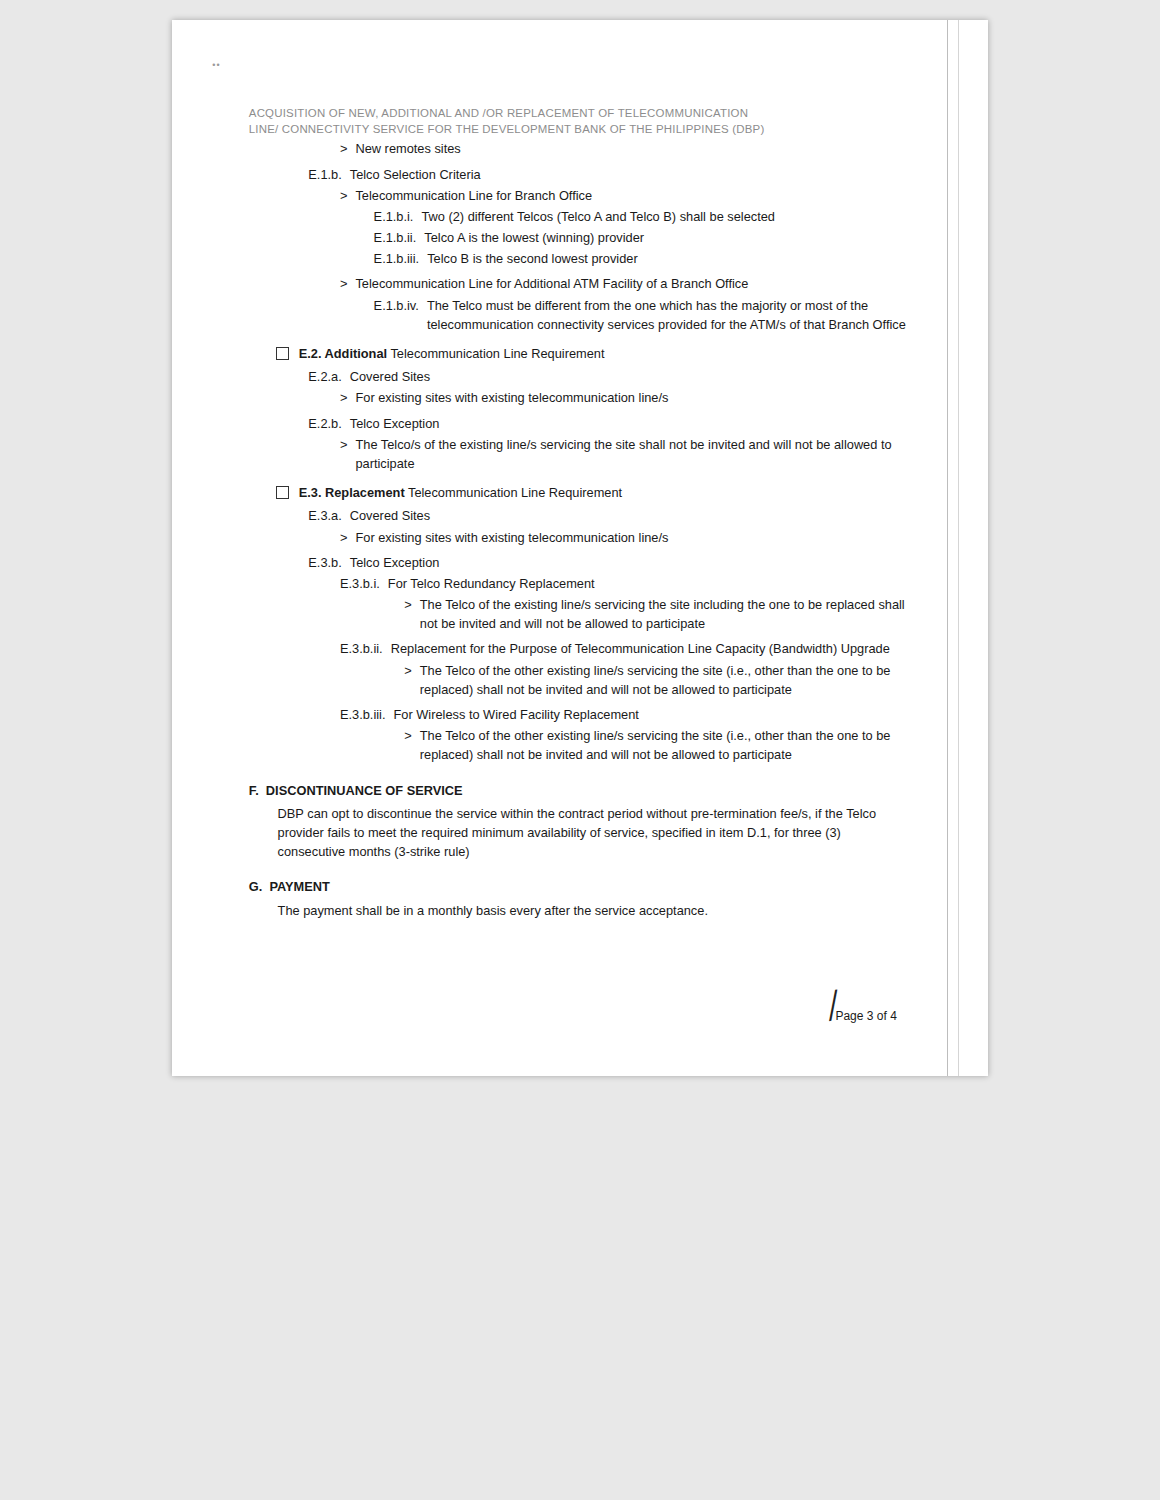••
ACQUISITION OF NEW, ADDITIONAL AND /OR REPLACEMENT OF TELECOMMUNICATION
LINE/ CONNECTIVITY SERVICE FOR THE DEVELOPMENT BANK OF THE PHILIPPINES (DBP)
> New remotes sites
E.1.b. Telco Selection Criteria
> Telecommunication Line for Branch Office
E.1.b.i. Two (2) different Telcos (Telco A and Telco B) shall be selected
E.1.b.ii. Telco A is the lowest (winning) provider
E.1.b.iii. Telco B is the second lowest provider
> Telecommunication Line for Additional ATM Facility of a Branch Office
E.1.b.iv. The Telco must be different from the one which has the majority or most of the telecommunication connectivity services provided for the ATM/s of that Branch Office
E.2. Additional Telecommunication Line Requirement
E.2.a. Covered Sites
> For existing sites with existing telecommunication line/s
E.2.b. Telco Exception
> The Telco/s of the existing line/s servicing the site shall not be invited and will not be allowed to participate
E.3. Replacement Telecommunication Line Requirement
E.3.a. Covered Sites
> For existing sites with existing telecommunication line/s
E.3.b. Telco Exception
E.3.b.i. For Telco Redundancy Replacement
> The Telco of the existing line/s servicing the site including the one to be replaced shall not be invited and will not be allowed to participate
E.3.b.ii. Replacement for the Purpose of Telecommunication Line Capacity (Bandwidth) Upgrade
> The Telco of the other existing line/s servicing the site (i.e., other than the one to be replaced) shall not be invited and will not be allowed to participate
E.3.b.iii. For Wireless to Wired Facility Replacement
> The Telco of the other existing line/s servicing the site (i.e., other than the one to be replaced) shall not be invited and will not be allowed to participate
F. DISCONTINUANCE OF SERVICE
DBP can opt to discontinue the service within the contract period without pre-termination fee/s, if the Telco provider fails to meet the required minimum availability of service, specified in item D.1, for three (3) consecutive months (3-strike rule)
G. PAYMENT
The payment shall be in a monthly basis every after the service acceptance.
/
Page 3 of 4